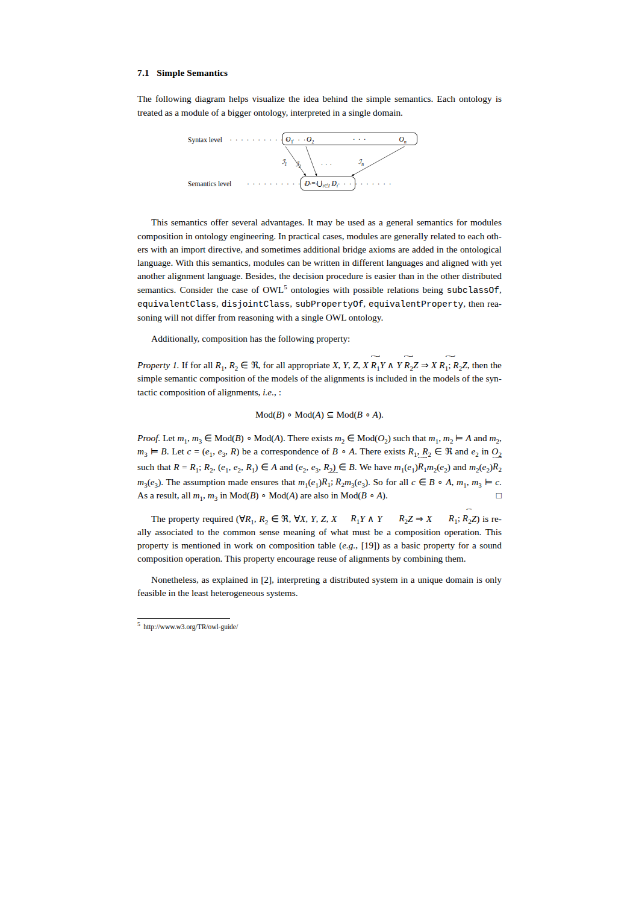7.1 Simple Semantics
The following diagram helps visualize the idea behind the simple semantics. Each ontology is treated as a module of a bigger ontology, interpreted in a single domain.
Syntax level · · · · · · · · · · · · · · · Semantics level · · · · · · · · · · · · · · · · · · · · · · · · · ·
O1 O2 · · · On
D = ⋃i∈I Di
ℐ1 ℐ2 · · · ℐn
This semantics offer several advantages. It may be used as a general semantics for modules composition in ontology engineering. In practical cases, modules are generally related to each others with an import directive, and sometimes additional bridge axioms are added in the ontological language. With this semantics, modules can be written in different languages and aligned with yet another alignment language. Besides, the decision procedure is easier than in the other distributed semantics. Consider the case of OWL5 ontologies with possible relations being subclassOf, equivalentClass, disjointClass, subPropertyOf, equivalentProperty, then reasoning will not differ from reasoning with a single OWL ontology.
Additionally, composition has the following property:
Property 1. If for all R1, R2 ∈ ℜ, for all appropriate X, Y, Z, X R1 Y ∧ Y R2 Z ⇒ X R1; R2 Z, then the simple semantic composition of the models of the alignments is included in the models of the syntactic composition of alignments, i.e., :
Mod(B) ∘ Mod(A) ⊆ Mod(B ∘ A).
Proof. Let m1, m3 ∈ Mod(B) ∘ Mod(A). There exists m2 ∈ Mod(O2) such that m1, m2 ⊨ A and m2, m3 ⊨ B. Let c = (e1, e3, R) be a correspondence of B ∘ A. There exists R1, R2 ∈ ℜ and e2 in O2 such that R = R1; R2, (e1, e2, R1) ∈ A and (e2, e3, R2) ∈ B. We have m1(e1) R1 m2(e2) and m2(e2) R2 m3(e3). The assumption made ensures that m1(e1) R1; R2 m3(e3). So for all c ∈ B ∘ A, m1, m3 ⊨ c. As a result, all m1, m3 in Mod(B) ∘ Mod(A) are also in Mod(B ∘ A). □
The property required (∀R1, R2 ∈ ℜ, ∀X, Y, Z, X R1 Y ∧ Y R2 Z ⇒ X R1; R2 Z) is really associated to the common sense meaning of what must be a composition operation. This property is mentioned in work on composition table (e.g., [19]) as a basic property for a sound composition operation. This property encourage reuse of alignments by combining them.
Nonetheless, as explained in [2], interpreting a distributed system in a unique domain is only feasible in the least heterogeneous systems.
5 http://www.w3.org/TR/owl-guide/